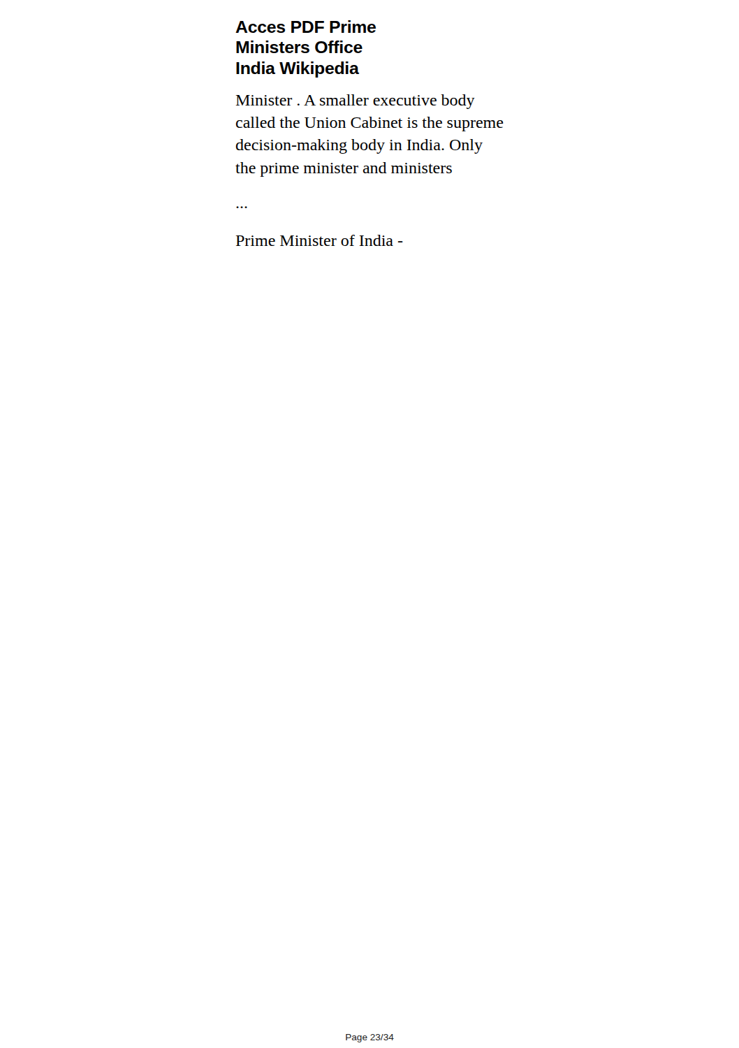Acces PDF Prime Ministers Office India Wikipedia
Minister . A smaller executive body called the Union Cabinet is the supreme decision-making body in India. Only the prime minister and ministers
...
Prime Minister of India -
Page 23/34